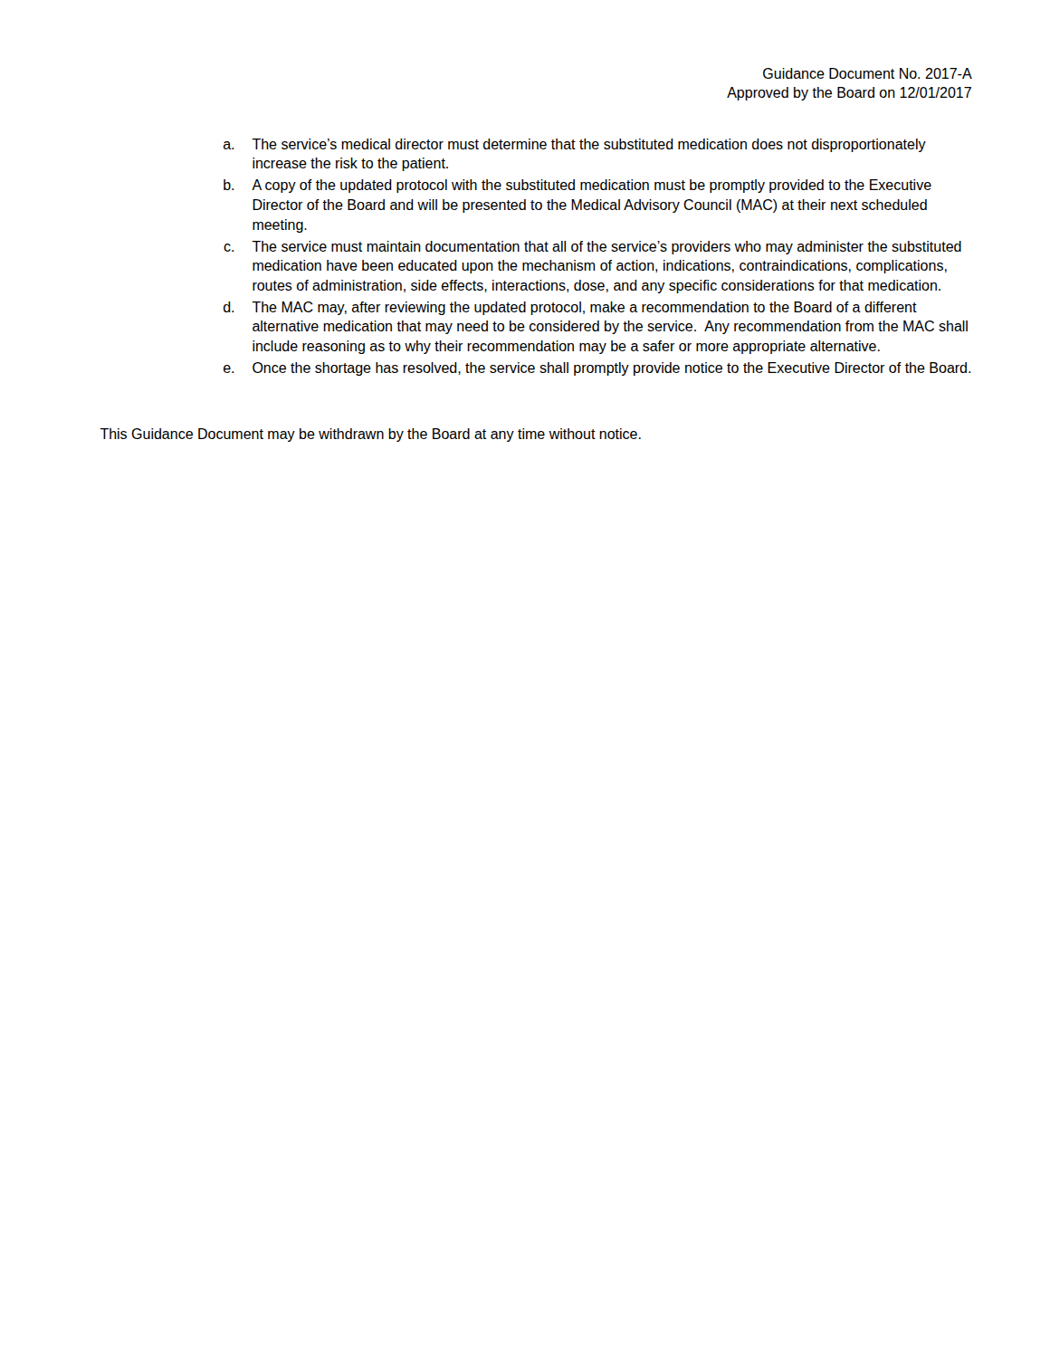Guidance Document No. 2017-A
Approved by the Board on 12/01/2017
The service’s medical director must determine that the substituted medication does not disproportionately increase the risk to the patient.
A copy of the updated protocol with the substituted medication must be promptly provided to the Executive Director of the Board and will be presented to the Medical Advisory Council (MAC) at their next scheduled meeting.
The service must maintain documentation that all of the service’s providers who may administer the substituted medication have been educated upon the mechanism of action, indications, contraindications, complications, routes of administration, side effects, interactions, dose, and any specific considerations for that medication.
The MAC may, after reviewing the updated protocol, make a recommendation to the Board of a different alternative medication that may need to be considered by the service. Any recommendation from the MAC shall include reasoning as to why their recommendation may be a safer or more appropriate alternative.
Once the shortage has resolved, the service shall promptly provide notice to the Executive Director of the Board.
This Guidance Document may be withdrawn by the Board at any time without notice.